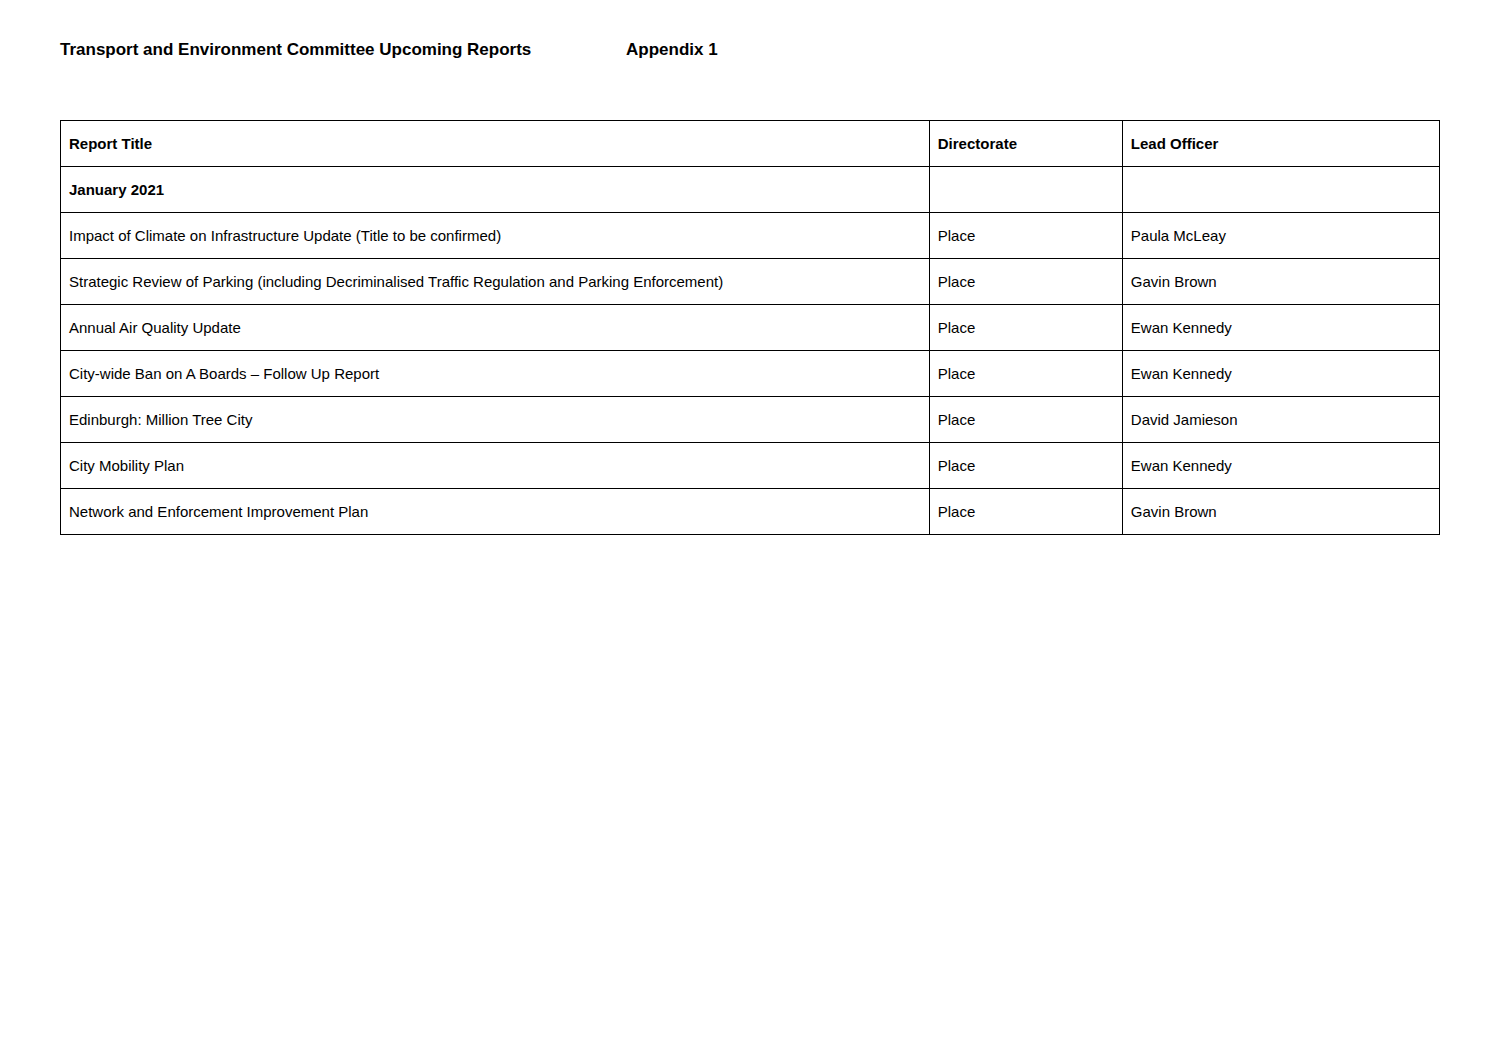Transport and Environment Committee Upcoming Reports Appendix 1
| Report Title | Directorate | Lead Officer |
| --- | --- | --- |
| January 2021 | | |
| Impact of Climate on Infrastructure Update (Title to be confirmed) | Place | Paula McLeay |
| Strategic Review of Parking (including Decriminalised Traffic Regulation and Parking Enforcement) | Place | Gavin Brown |
| Annual Air Quality Update | Place | Ewan Kennedy |
| City-wide Ban on A Boards – Follow Up Report | Place | Ewan Kennedy |
| Edinburgh: Million Tree City | Place | David Jamieson |
| City Mobility Plan | Place | Ewan Kennedy |
| Network and Enforcement Improvement Plan | Place | Gavin Brown |